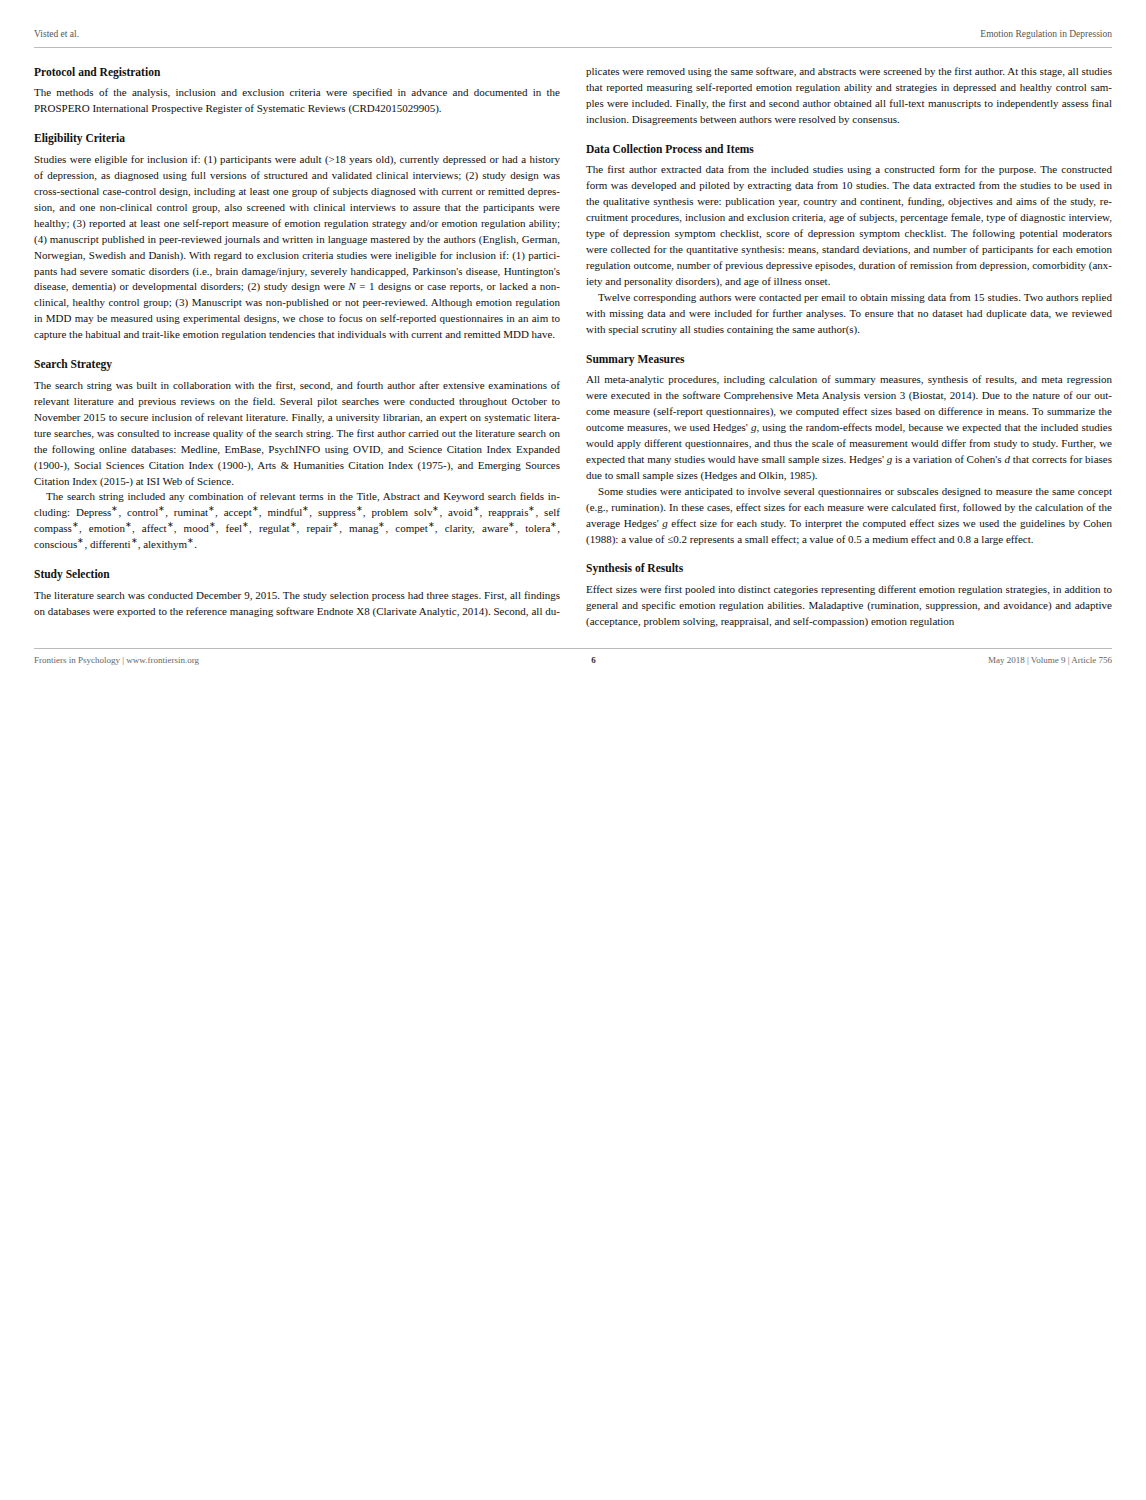Visted et al. Emotion Regulation in Depression
Protocol and Registration
The methods of the analysis, inclusion and exclusion criteria were specified in advance and documented in the PROSPERO International Prospective Register of Systematic Reviews (CRD42015029905).
Eligibility Criteria
Studies were eligible for inclusion if: (1) participants were adult (>18 years old), currently depressed or had a history of depression, as diagnosed using full versions of structured and validated clinical interviews; (2) study design was cross-sectional case-control design, including at least one group of subjects diagnosed with current or remitted depression, and one non-clinical control group, also screened with clinical interviews to assure that the participants were healthy; (3) reported at least one self-report measure of emotion regulation strategy and/or emotion regulation ability; (4) manuscript published in peer-reviewed journals and written in language mastered by the authors (English, German, Norwegian, Swedish and Danish). With regard to exclusion criteria studies were ineligible for inclusion if: (1) participants had severe somatic disorders (i.e., brain damage/injury, severely handicapped, Parkinson's disease, Huntington's disease, dementia) or developmental disorders; (2) study design were N = 1 designs or case reports, or lacked a non-clinical, healthy control group; (3) Manuscript was non-published or not peer-reviewed. Although emotion regulation in MDD may be measured using experimental designs, we chose to focus on self-reported questionnaires in an aim to capture the habitual and trait-like emotion regulation tendencies that individuals with current and remitted MDD have.
Search Strategy
The search string was built in collaboration with the first, second, and fourth author after extensive examinations of relevant literature and previous reviews on the field. Several pilot searches were conducted throughout October to November 2015 to secure inclusion of relevant literature. Finally, a university librarian, an expert on systematic literature searches, was consulted to increase quality of the search string. The first author carried out the literature search on the following online databases: Medline, EmBase, PsychINFO using OVID, and Science Citation Index Expanded (1900-), Social Sciences Citation Index (1900-), Arts & Humanities Citation Index (1975-), and Emerging Sources Citation Index (2015-) at ISI Web of Science.
The search string included any combination of relevant terms in the Title, Abstract and Keyword search fields including: Depress∗, control∗, ruminat∗, accept∗, mindful∗, suppress∗, problem solv∗, avoid∗, reapprais∗, self compass∗, emotion∗, affect∗, mood∗, feel∗, regulat∗, repair∗, manag∗, compet∗, clarity, aware∗, tolera∗, conscious∗, differenti∗, alexithym∗.
Study Selection
The literature search was conducted December 9, 2015. The study selection process had three stages. First, all findings on databases were exported to the reference managing software Endnote X8 (Clarivate Analytic, 2014). Second, all duplicates were removed using the same software, and abstracts were screened by the first author. At this stage, all studies that reported measuring self-reported emotion regulation ability and strategies in depressed and healthy control samples were included. Finally, the first and second author obtained all full-text manuscripts to independently assess final inclusion. Disagreements between authors were resolved by consensus.
Data Collection Process and Items
The first author extracted data from the included studies using a constructed form for the purpose. The constructed form was developed and piloted by extracting data from 10 studies. The data extracted from the studies to be used in the qualitative synthesis were: publication year, country and continent, funding, objectives and aims of the study, recruitment procedures, inclusion and exclusion criteria, age of subjects, percentage female, type of diagnostic interview, type of depression symptom checklist, score of depression symptom checklist. The following potential moderators were collected for the quantitative synthesis: means, standard deviations, and number of participants for each emotion regulation outcome, number of previous depressive episodes, duration of remission from depression, comorbidity (anxiety and personality disorders), and age of illness onset.
Twelve corresponding authors were contacted per email to obtain missing data from 15 studies. Two authors replied with missing data and were included for further analyses. To ensure that no dataset had duplicate data, we reviewed with special scrutiny all studies containing the same author(s).
Summary Measures
All meta-analytic procedures, including calculation of summary measures, synthesis of results, and meta regression were executed in the software Comprehensive Meta Analysis version 3 (Biostat, 2014). Due to the nature of our outcome measure (self-report questionnaires), we computed effect sizes based on difference in means. To summarize the outcome measures, we used Hedges' g, using the random-effects model, because we expected that the included studies would apply different questionnaires, and thus the scale of measurement would differ from study to study. Further, we expected that many studies would have small sample sizes. Hedges' g is a variation of Cohen's d that corrects for biases due to small sample sizes (Hedges and Olkin, 1985).
Some studies were anticipated to involve several questionnaires or subscales designed to measure the same concept (e.g., rumination). In these cases, effect sizes for each measure were calculated first, followed by the calculation of the average Hedges' g effect size for each study. To interpret the computed effect sizes we used the guidelines by Cohen (1988): a value of ≤0.2 represents a small effect; a value of 0.5 a medium effect and 0.8 a large effect.
Synthesis of Results
Effect sizes were first pooled into distinct categories representing different emotion regulation strategies, in addition to general and specific emotion regulation abilities. Maladaptive (rumination, suppression, and avoidance) and adaptive (acceptance, problem solving, reappraisal, and self-compassion) emotion regulation
Frontiers in Psychology | www.frontiersin.org 6 May 2018 | Volume 9 | Article 756